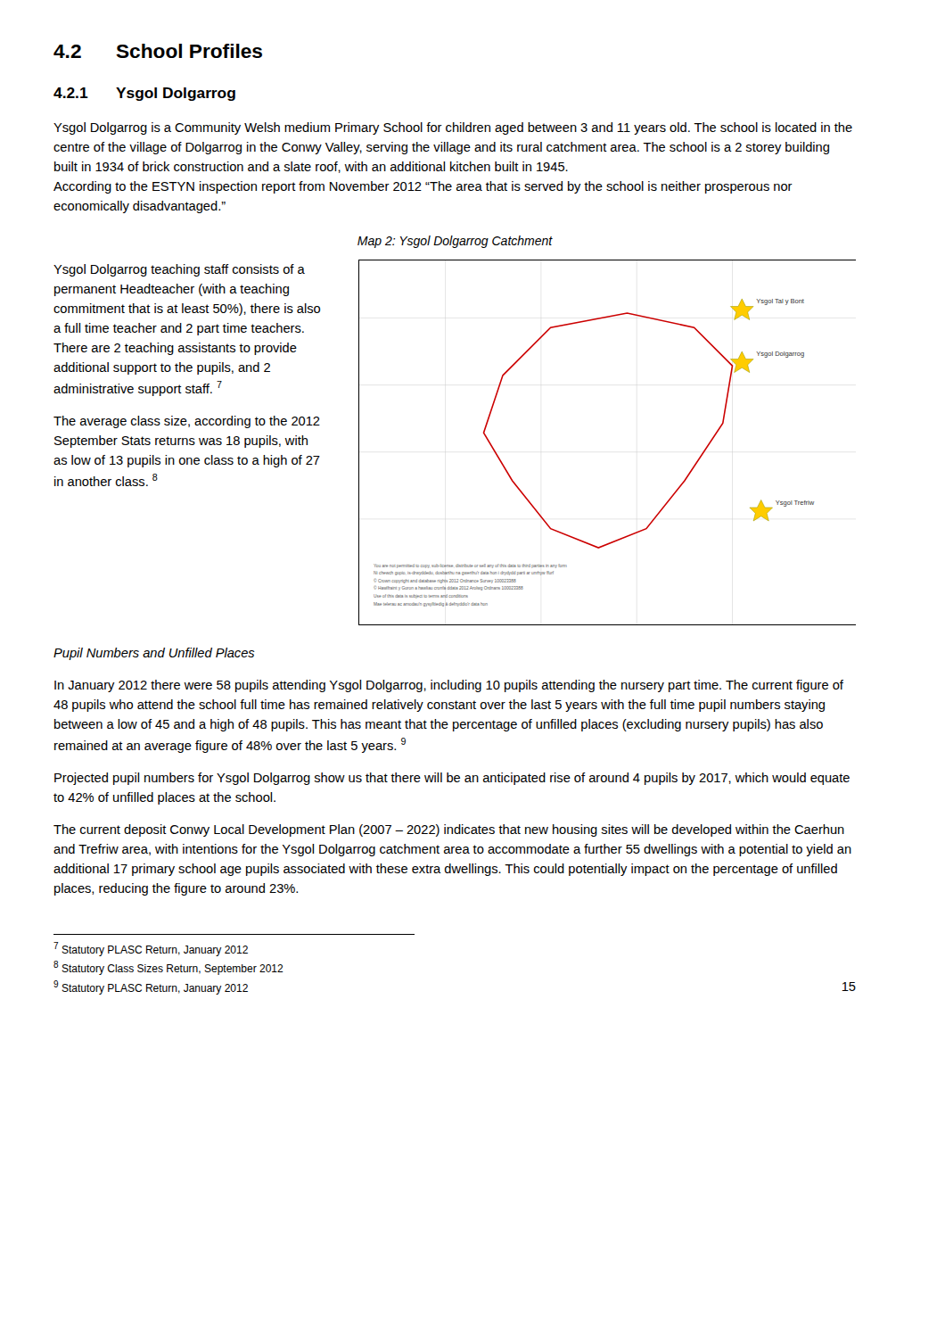4.2 School Profiles
4.2.1 Ysgol Dolgarrog
Ysgol Dolgarrog is a Community Welsh medium Primary School for children aged between 3 and 11 years old. The school is located in the centre of the village of Dolgarrog in the Conwy Valley, serving the village and its rural catchment area. The school is a 2 storey building built in 1934 of brick construction and a slate roof, with an additional kitchen built in 1945.
According to the ESTYN inspection report from November 2012 “The area that is served by the school is neither prosperous nor economically disadvantaged.”
Map 2: Ysgol Dolgarrog Catchment
Ysgol Dolgarrog teaching staff consists of a permanent Headteacher (with a teaching commitment that is at least 50%), there is also a full time teacher and 2 part time teachers. There are 2 teaching assistants to provide additional support to the pupils, and 2 administrative support staff. 7
The average class size, according to the 2012 September Stats returns was 18 pupils, with as low of 13 pupils in one class to a high of 27 in another class. 8
Pupil Numbers and Unfilled Places
In January 2012 there were 58 pupils attending Ysgol Dolgarrog, including 10 pupils attending the nursery part time. The current figure of 48 pupils who attend the school full time has remained relatively constant over the last 5 years with the full time pupil numbers staying between a low of 45 and a high of 48 pupils. This has meant that the percentage of unfilled places (excluding nursery pupils) has also remained at an average figure of 48% over the last 5 years. 9
Projected pupil numbers for Ysgol Dolgarrog show us that there will be an anticipated rise of around 4 pupils by 2017, which would equate to 42% of unfilled places at the school.
The current deposit Conwy Local Development Plan (2007 – 2022) indicates that new housing sites will be developed within the Caerhun and Trefriw area, with intentions for the Ysgol Dolgarrog catchment area to accommodate a further 55 dwellings with a potential to yield an additional 17 primary school age pupils associated with these extra dwellings. This could potentially impact on the percentage of unfilled places, reducing the figure to around 23%.
7 Statutory PLASC Return, January 2012
8 Statutory Class Sizes Return, September 2012
9 Statutory PLASC Return, January 2012
15